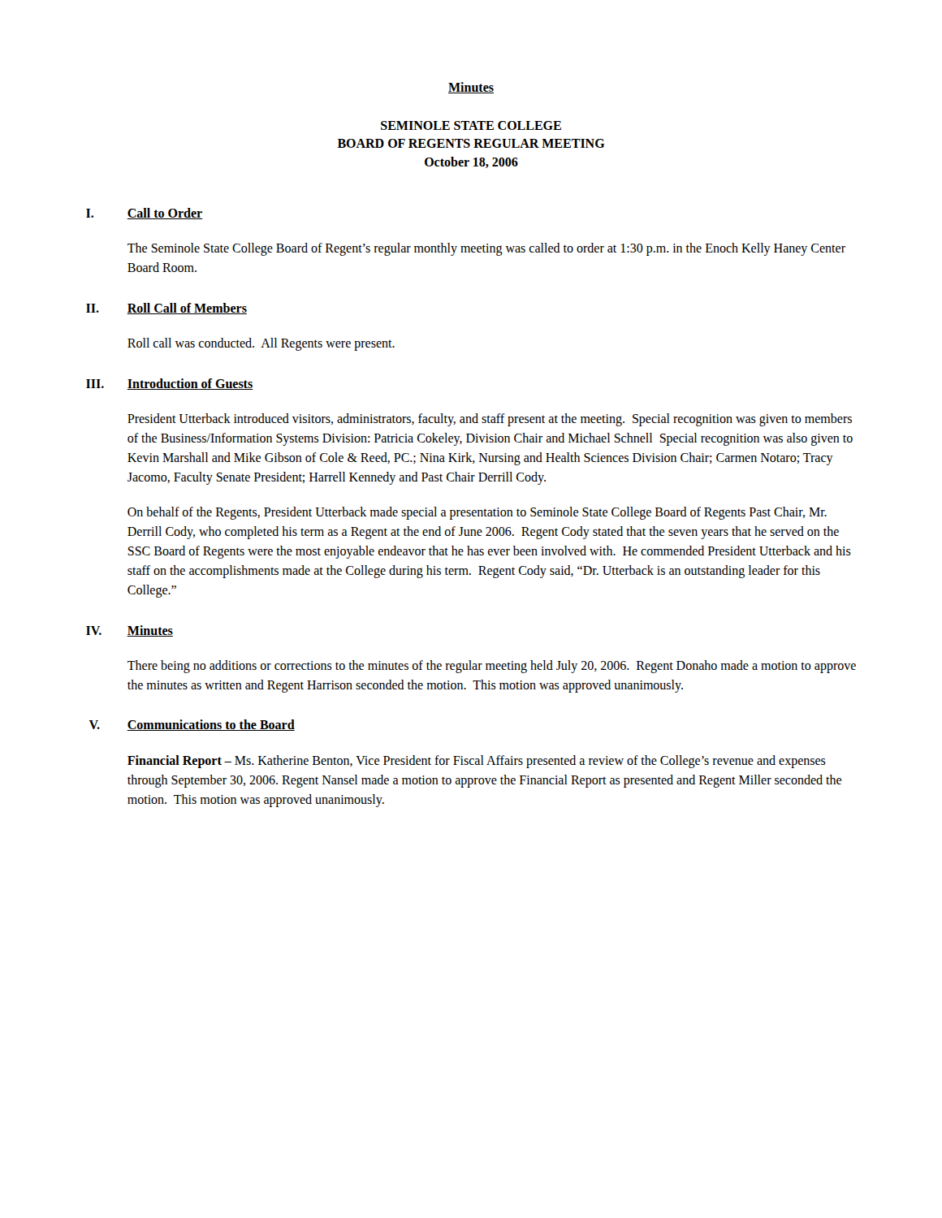Minutes
SEMINOLE STATE COLLEGE
BOARD OF REGENTS REGULAR MEETING
October 18, 2006
I.
Call to Order
The Seminole State College Board of Regent’s regular monthly meeting was called to order at 1:30 p.m. in the Enoch Kelly Haney Center Board Room.
II.
Roll Call of Members
Roll call was conducted. All Regents were present.
III.
Introduction of Guests
President Utterback introduced visitors, administrators, faculty, and staff present at the meeting. Special recognition was given to members of the Business/Information Systems Division: Patricia Cokeley, Division Chair and Michael Schnell Special recognition was also given to Kevin Marshall and Mike Gibson of Cole & Reed, PC.; Nina Kirk, Nursing and Health Sciences Division Chair; Carmen Notaro; Tracy Jacomo, Faculty Senate President; Harrell Kennedy and Past Chair Derrill Cody.
On behalf of the Regents, President Utterback made special a presentation to Seminole State College Board of Regents Past Chair, Mr. Derrill Cody, who completed his term as a Regent at the end of June 2006. Regent Cody stated that the seven years that he served on the SSC Board of Regents were the most enjoyable endeavor that he has ever been involved with. He commended President Utterback and his staff on the accomplishments made at the College during his term. Regent Cody said, “Dr. Utterback is an outstanding leader for this College.”
IV.
Minutes
There being no additions or corrections to the minutes of the regular meeting held July 20, 2006. Regent Donaho made a motion to approve the minutes as written and Regent Harrison seconded the motion. This motion was approved unanimously.
V.
Communications to the Board
Financial Report – Ms. Katherine Benton, Vice President for Fiscal Affairs presented a review of the College’s revenue and expenses through September 30, 2006. Regent Nansel made a motion to approve the Financial Report as presented and Regent Miller seconded the motion. This motion was approved unanimously.